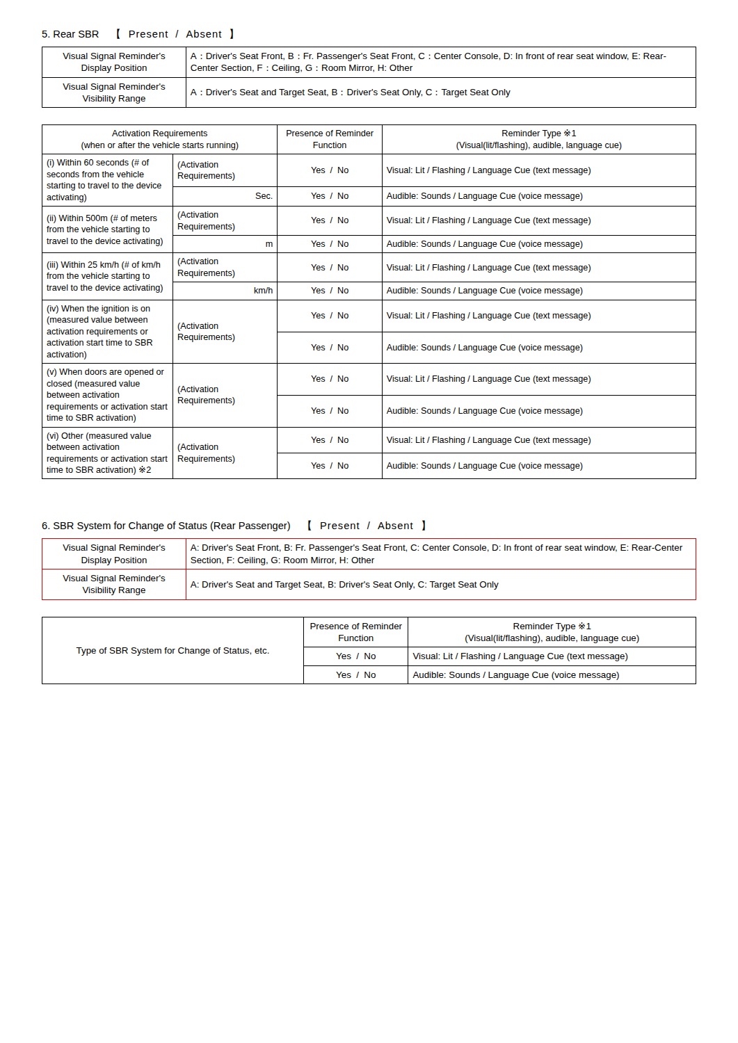5. Rear SBR 【 Present / Absent 】
| Visual Signal Reminder's Display Position | A：Driver's Seat Front, B：Fr. Passenger's Seat Front, C：Center Console, D: In front of rear seat window, E: Rear-Center Section, F：Ceiling, G：Room Mirror, H: Other |
| Visual Signal Reminder's Visibility Range | A：Driver's Seat and Target Seat, B：Driver's Seat Only, C：Target Seat Only |
| Activation Requirements (when or after the vehicle starts running) | Presence of Reminder Function | Reminder Type ※1 (Visual(lit/flashing), audible, language cue) |
| (i) Within 60 seconds (# of seconds from the vehicle starting to travel to the device activating) | (Activation Requirements) | Yes / No | Visual: Lit / Flashing / Language Cue (text message) |
| Sec. | Yes / No | Audible: Sounds / Language Cue (voice message) |
| (ii) Within 500m (# of meters from the vehicle starting to travel to the device activating) | (Activation Requirements) | Yes / No | Visual: Lit / Flashing / Language Cue (text message) |
| m | Yes / No | Audible: Sounds / Language Cue (voice message) |
| (iii) Within 25 km/h (# of km/h from the vehicle starting to travel to the device activating) | (Activation Requirements) | Yes / No | Visual: Lit / Flashing / Language Cue (text message) |
| km/h | Yes / No | Audible: Sounds / Language Cue (voice message) |
| (iv) When the ignition is on (measured value between activation requirements or activation start time to SBR activation) | (Activation Requirements) | Yes / No | Visual: Lit / Flashing / Language Cue (text message) |
| Yes / No | Audible: Sounds / Language Cue (voice message) |
| (v) When doors are opened or closed (measured value between activation requirements or activation start time to SBR activation) | (Activation Requirements) | Yes / No | Visual: Lit / Flashing / Language Cue (text message) |
| Yes / No | Audible: Sounds / Language Cue (voice message) |
| (vi) Other (measured value between activation requirements or activation start time to SBR activation) ※2 | (Activation Requirements) | Yes / No | Visual: Lit / Flashing / Language Cue (text message) |
| Yes / No | Audible: Sounds / Language Cue (voice message) |
6. SBR System for Change of Status (Rear Passenger) 【 Present / Absent 】
| Visual Signal Reminder's Display Position | A: Driver's Seat Front, B: Fr. Passenger's Seat Front, C: Center Console, D: In front of rear seat window, E: Rear-Center Section, F: Ceiling, G: Room Mirror, H: Other |
| Visual Signal Reminder's Visibility Range | A: Driver's Seat and Target Seat, B: Driver's Seat Only, C: Target Seat Only |
| Type of SBR System for Change of Status, etc. | Presence of Reminder Function | Reminder Type ※1 (Visual(lit/flashing), audible, language cue) |
| Yes / No | Visual: Lit / Flashing / Language Cue (text message) |
| Yes / No | Audible: Sounds / Language Cue (voice message) |